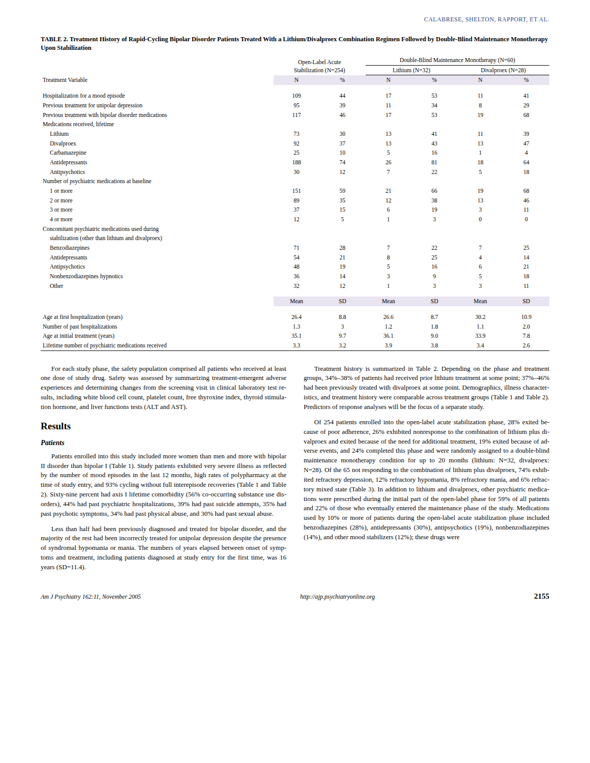CALABRESE, SHELTON, RAPPORT, ET AL.
TABLE 2. Treatment History of Rapid-Cycling Bipolar Disorder Patients Treated With a Lithium/Divalproex Combination Regimen Followed by Double-Blind Maintenance Monotherapy Upon Stabilization
| | Open-Label Acute Stabilization (N=254) | Double-Blind Maintenance Monotherapy (N=60) |
| --- | --- | --- |
| Lithium (N=32) | Divalproex (N=28) |
| Treatment Variable | N | % | N | % | N | % |
| Hospitalization for a mood episode | 109 | 44 | 17 | 53 | 11 | 41 |
| Previous treatment for unipolar depression | 95 | 39 | 11 | 34 | 8 | 29 |
| Previous treatment with bipolar disorder medications | 117 | 46 | 17 | 53 | 19 | 68 |
| Medications received, lifetime | | | | | | |
| Lithium | 73 | 30 | 13 | 41 | 11 | 39 |
| Divalproex | 92 | 37 | 13 | 43 | 13 | 47 |
| Carbamazepine | 25 | 10 | 5 | 16 | 1 | 4 |
| Antidepressants | 188 | 74 | 26 | 81 | 18 | 64 |
| Antipsychotics | 30 | 12 | 7 | 22 | 5 | 18 |
| Number of psychiatric medications at baseline | | | | | | |
| 1 or more | 151 | 59 | 21 | 66 | 19 | 68 |
| 2 or more | 89 | 35 | 12 | 38 | 13 | 46 |
| 3 or more | 37 | 15 | 6 | 19 | 3 | 11 |
| 4 or more | 12 | 5 | 1 | 3 | 0 | 0 |
| Concomitant psychiatric medications used during | | | | | | |
| stabilization (other than lithium and divalproex) | | | | | | |
| Benzodiazepines | 71 | 28 | 7 | 22 | 7 | 25 |
| Antidepressants | 54 | 21 | 8 | 25 | 4 | 14 |
| Antipsychotics | 48 | 19 | 5 | 16 | 6 | 21 |
| Nonbenzodiazepines hypnotics | 36 | 14 | 3 | 9 | 5 | 18 |
| Other | 32 | 12 | 1 | 3 | 3 | 11 |
| | Mean | SD | Mean | SD | Mean | SD |
| Age at first hospitalization (years) | 26.4 | 8.8 | 26.6 | 8.7 | 30.2 | 10.9 |
| Number of past hospitalizations | 1.3 | 3 | 1.2 | 1.8 | 1.1 | 2.0 |
| Age at initial treatment (years) | 35.1 | 9.7 | 36.1 | 9.0 | 33.9 | 7.8 |
| Lifetime number of psychiatric medications received | 3.3 | 3.2 | 3.9 | 3.8 | 3.4 | 2.6 |
For each study phase, the safety population comprised all patients who received at least one dose of study drug. Safety was assessed by summarizing treatment-emergent adverse experiences and determining changes from the screening visit in clinical laboratory test results, including white blood cell count, platelet count, free thyroxine index, thyroid stimulation hormone, and liver functions tests (ALT and AST).
Results
Patients
Patients enrolled into this study included more women than men and more with bipolar II disorder than bipolar I (Table 1). Study patients exhibited very severe illness as reflected by the number of mood episodes in the last 12 months, high rates of polypharmacy at the time of study entry, and 93% cycling without full interepisode recoveries (Table 1 and Table 2). Sixty-nine percent had axis I lifetime comorbidity (56% co-occurring substance use disorders), 44% had past psychiatric hospitalizations, 39% had past suicide attempts, 35% had past psychotic symptoms, 34% had past physical abuse, and 30% had past sexual abuse.
Less than half had been previously diagnosed and treated for bipolar disorder, and the majority of the rest had been incorrectly treated for unipolar depression despite the presence of syndromal hypomania or mania. The numbers of years elapsed between onset of symptoms and treatment, including patients diagnosed at study entry for the first time, was 16 years (SD=11.4).
Treatment history is summarized in Table 2. Depending on the phase and treatment groups, 34%–38% of patients had received prior lithium treatment at some point; 37%–46% had been previously treated with divalproex at some point. Demographics, illness characteristics, and treatment history were comparable across treatment groups (Table 1 and Table 2). Predictors of response analyses will be the focus of a separate study.
Of 254 patients enrolled into the open-label acute stabilization phase, 28% exited because of poor adherence, 26% exhibited nonresponse to the combination of lithium plus divalproex and exited because of the need for additional treatment, 19% exited because of adverse events, and 24% completed this phase and were randomly assigned to a double-blind maintenance monotherapy condition for up to 20 months (lithium: N=32, divalproex: N=28). Of the 65 not responding to the combination of lithium plus divalproex, 74% exhibited refractory depression, 12% refractory hypomania, 8% refractory mania, and 6% refractory mixed state (Table 3). In addition to lithium and divalproex, other psychiatric medications were prescribed during the initial part of the open-label phase for 59% of all patients and 22% of those who eventually entered the maintenance phase of the study. Medications used by 10% or more of patients during the open-label acute stabilization phase included benzodiazepines (28%), antidepressants (30%), antipsychotics (19%), nonbenzodiazepines (14%), and other mood stabilizers (12%); these drugs were
Am J Psychiatry 162:11, November 2005
http://ajp.psychiatryonline.org
2155